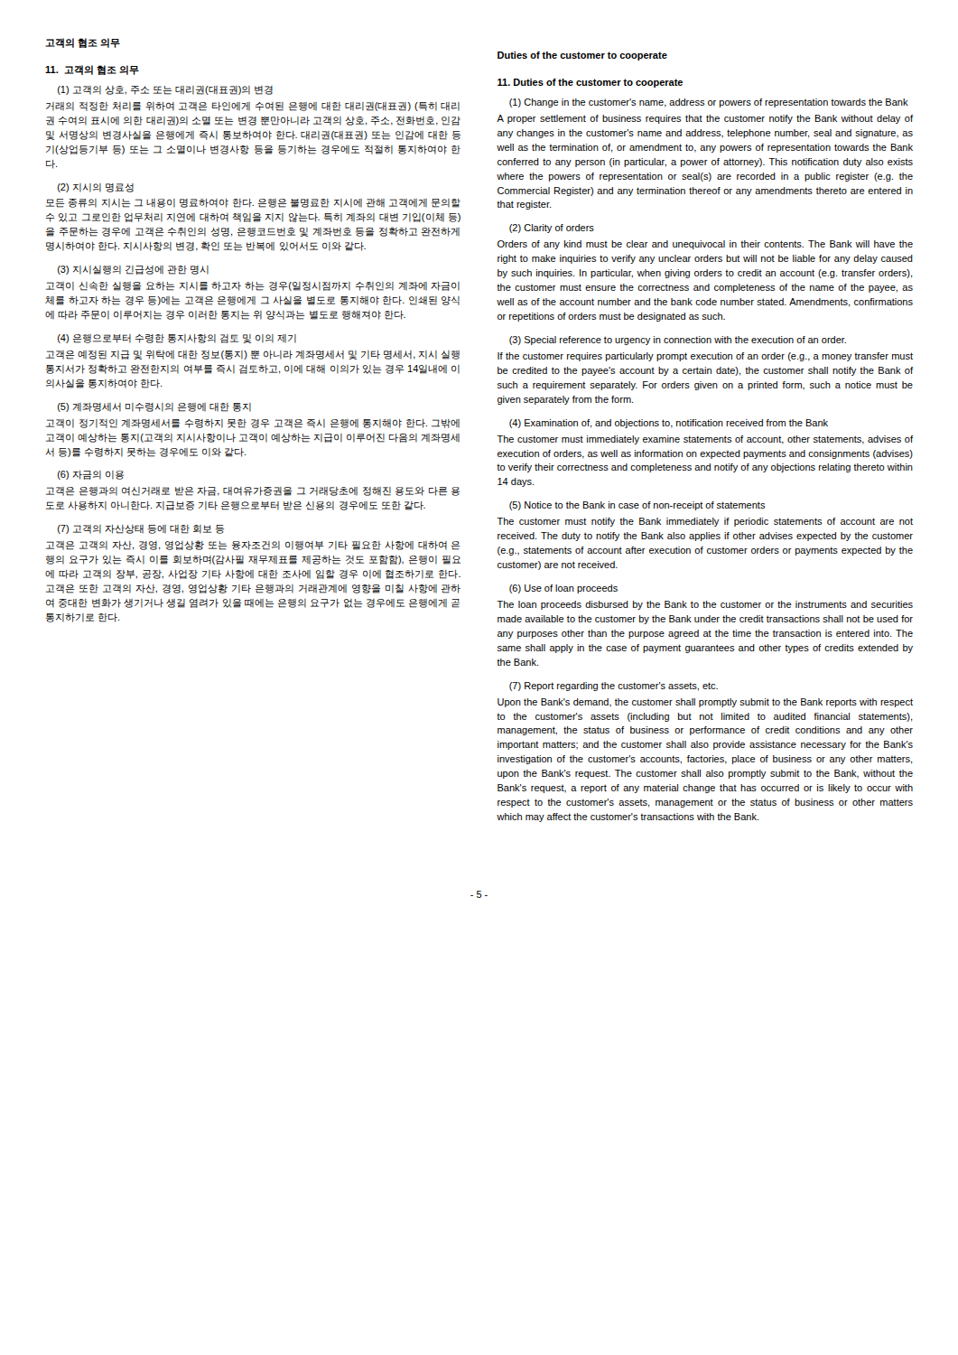고객의 협조 의무
11. 고객의 협조 의무
(1) 고객의 상호, 주소 또는 대리권(대표권)의 변경
거래의 적정한 처리를 위하여 고객은 타인에게 수여된 은행에 대한 대리권(대표권) (특히 대리권 수여의 표시에 의한 대리권)의 소멸 또는 변경 뿐만아니라 고객의 상호, 주소, 전화번호, 인감 및 서명상의 변경사실을 은행에게 즉시 통보하여야 한다. 대리권(대표권) 또는 인감에 대한 등기(상업등기부 등) 또는 그 소멸이나 변경사항 등을 등기하는 경우에도 적절히 통지하여야 한다.
(2) 지시의 명료성
모든 종류의 지시는 그 내용이 명료하여야 한다. 은행은 불명료한 지시에 관해 고객에게 문의할 수 있고 그로인한 업무처리 지연에 대하여 책임을 지지 않는다. 특히 계좌의 대변 기입(이체 등)을 주문하는 경우에 고객은 수취인의 성명, 은행코드번호 및 계좌번호 등을 정확하고 완전하게 명시하여야 한다. 지시사항의 변경, 확인 또는 반복에 있어서도 이와 같다.
(3) 지시실행의 긴급성에 관한 명시
고객이 신속한 실행을 요하는 지시를 하고자 하는 경우(일정시점까지 수취인의 계좌에 자금이체를 하고자 하는 경우 등)에는 고객은 은행에게 그 사실을 별도로 통지해야 한다. 인쇄된 양식에 따라 주문이 이루어지는 경우 이러한 통지는 위 양식과는 별도로 행해져야 한다.
(4) 은행으로부터 수령한 통지사항의 검토 및 이의 제기
고객은 예정된 지급 및 위탁에 대한 정보(통지) 뿐 아니라 계좌명세서 및 기타 명세서, 지시 실행 통지서가 정확하고 완전한지의 여부를 즉시 검토하고, 이에 대해 이의가 있는 경우 14일내에 이의사실을 통지하여야 한다.
(5) 계좌명세서 미수령시의 은행에 대한 통지
고객이 정기적인 계좌명세서를 수령하지 못한 경우 고객은 즉시 은행에 통지해야 한다. 그밖에 고객이 예상하는 통지(고객의 지시사항이나 고객이 예상하는 지급이 이루어진 다음의 계좌명세서 등)를 수령하지 못하는 경우에도 이와 같다.
(6) 자금의 이용
고객은 은행과의 여신거래로 받은 자금, 대여유가증권을 그 거래당초에 정해진 용도와 다른 용도로 사용하지 아니한다. 지급보증 기타 은행으로부터 받은 신용의 경우에도 또한 같다.
(7) 고객의 자산상태 등에 대한 회보 등
고객은 고객의 자산, 경영, 영업상황 또는 융자조건의 이행여부 기타 필요한 사항에 대하여 은행의 요구가 있는 즉시 이를 회보하며(감사필 재무제표를 제공하는 것도 포함함), 은행이 필요에 따라 고객의 장부, 공장, 사업장 기타 사항에 대한 조사에 임할 경우 이에 협조하기로 한다. 고객은 또한 고객의 자산, 경영, 영업상황 기타 은행과의 거래관계에 영향을 미칠 사항에 관하여 중대한 변화가 생기거나 생길 염려가 있을 때에는 은행의 요구가 없는 경우에도 은행에게 곧 통지하기로 한다.
Duties of the customer to cooperate
11. Duties of the customer to cooperate
(1) Change in the customer's name, address or powers of representation towards the Bank
A proper settlement of business requires that the customer notify the Bank without delay of any changes in the customer's name and address, telephone number, seal and signature, as well as the termination of, or amendment to, any powers of representation towards the Bank conferred to any person (in particular, a power of attorney). This notification duty also exists where the powers of representation or seal(s) are recorded in a public register (e.g. the Commercial Register) and any termination thereof or any amendments thereto are entered in that register.
(2) Clarity of orders
Orders of any kind must be clear and unequivocal in their contents. The Bank will have the right to make inquiries to verify any unclear orders but will not be liable for any delay caused by such inquiries. In particular, when giving orders to credit an account (e.g. transfer orders), the customer must ensure the correctness and completeness of the name of the payee, as well as of the account number and the bank code number stated. Amendments, confirmations or repetitions of orders must be designated as such.
(3) Special reference to urgency in connection with the execution of an order.
If the customer requires particularly prompt execution of an order (e.g., a money transfer must be credited to the payee's account by a certain date), the customer shall notify the Bank of such a requirement separately. For orders given on a printed form, such a notice must be given separately from the form.
(4) Examination of, and objections to, notification received from the Bank
The customer must immediately examine statements of account, other statements, advises of execution of orders, as well as information on expected payments and consignments (advises) to verify their correctness and completeness and notify of any objections relating thereto within 14 days.
(5) Notice to the Bank in case of non-receipt of statements
The customer must notify the Bank immediately if periodic statements of account are not received. The duty to notify the Bank also applies if other advises expected by the customer (e.g., statements of account after execution of customer orders or payments expected by the customer) are not received.
(6) Use of loan proceeds
The loan proceeds disbursed by the Bank to the customer or the instruments and securities made available to the customer by the Bank under the credit transactions shall not be used for any purposes other than the purpose agreed at the time the transaction is entered into. The same shall apply in the case of payment guarantees and other types of credits extended by the Bank.
(7) Report regarding the customer's assets, etc.
Upon the Bank's demand, the customer shall promptly submit to the Bank reports with respect to the customer's assets (including but not limited to audited financial statements), management, the status of business or performance of credit conditions and any other important matters; and the customer shall also provide assistance necessary for the Bank's investigation of the customer's accounts, factories, place of business or any other matters, upon the Bank's request. The customer shall also promptly submit to the Bank, without the Bank's request, a report of any material change that has occurred or is likely to occur with respect to the customer's assets, management or the status of business or other matters which may affect the customer's transactions with the Bank.
- 5 -